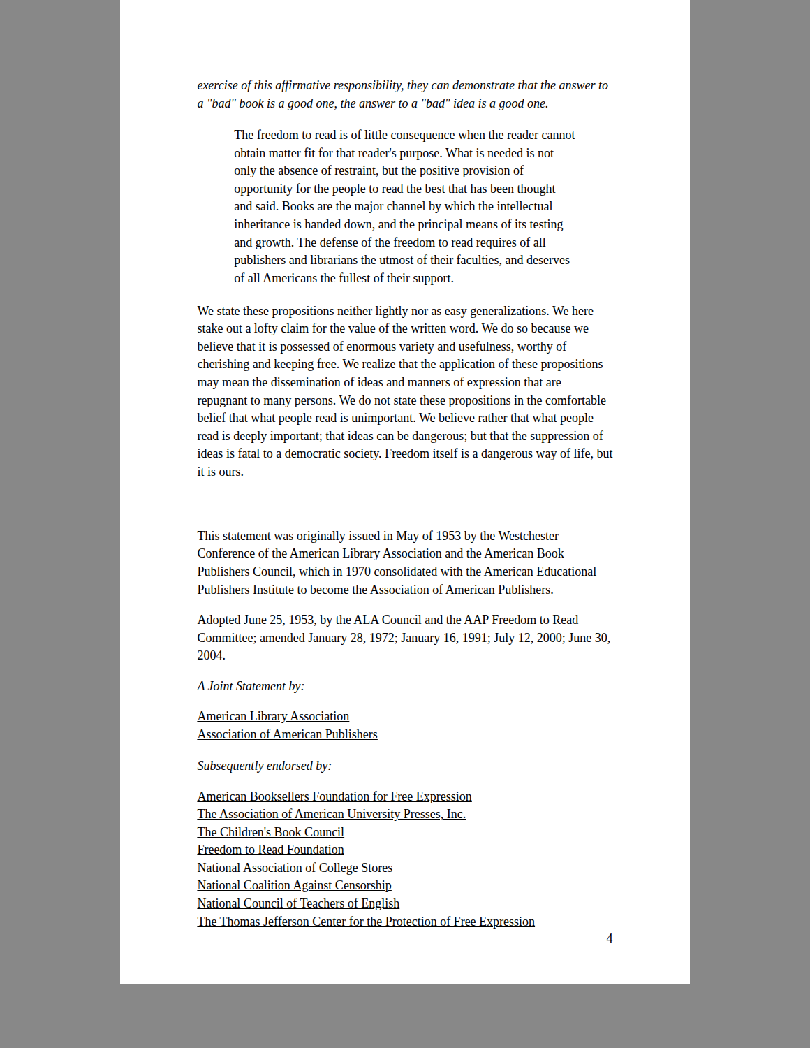exercise of this affirmative responsibility, they can demonstrate that the answer to a "bad" book is a good one, the answer to a "bad" idea is a good one.
The freedom to read is of little consequence when the reader cannot obtain matter fit for that reader's purpose. What is needed is not only the absence of restraint, but the positive provision of opportunity for the people to read the best that has been thought and said. Books are the major channel by which the intellectual inheritance is handed down, and the principal means of its testing and growth. The defense of the freedom to read requires of all publishers and librarians the utmost of their faculties, and deserves of all Americans the fullest of their support.
We state these propositions neither lightly nor as easy generalizations. We here stake out a lofty claim for the value of the written word. We do so because we believe that it is possessed of enormous variety and usefulness, worthy of cherishing and keeping free. We realize that the application of these propositions may mean the dissemination of ideas and manners of expression that are repugnant to many persons. We do not state these propositions in the comfortable belief that what people read is unimportant. We believe rather that what people read is deeply important; that ideas can be dangerous; but that the suppression of ideas is fatal to a democratic society. Freedom itself is a dangerous way of life, but it is ours.
This statement was originally issued in May of 1953 by the Westchester Conference of the American Library Association and the American Book Publishers Council, which in 1970 consolidated with the American Educational Publishers Institute to become the Association of American Publishers.
Adopted June 25, 1953, by the ALA Council and the AAP Freedom to Read Committee; amended January 28, 1972; January 16, 1991; July 12, 2000; June 30, 2004.
A Joint Statement by:
American Library Association
Association of American Publishers
Subsequently endorsed by:
American Booksellers Foundation for Free Expression
The Association of American University Presses, Inc.
The Children's Book Council
Freedom to Read Foundation
National Association of College Stores
National Coalition Against Censorship
National Council of Teachers of English
The Thomas Jefferson Center for the Protection of Free Expression
4